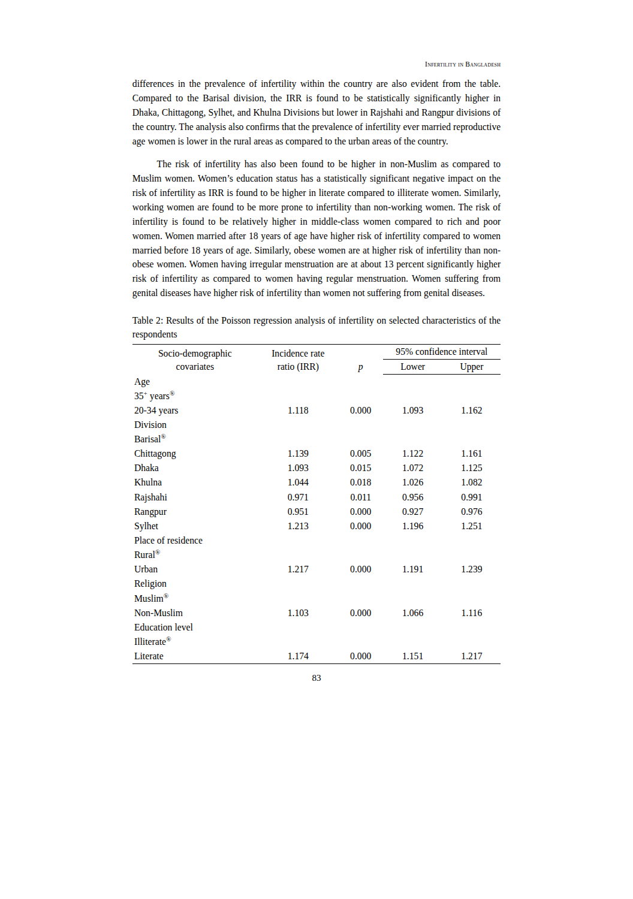Infertility in Bangladesh
differences in the prevalence of infertility within the country are also evident from the table. Compared to the Barisal division, the IRR is found to be statistically significantly higher in Dhaka, Chittagong, Sylhet, and Khulna Divisions but lower in Rajshahi and Rangpur divisions of the country. The analysis also confirms that the prevalence of infertility ever married reproductive age women is lower in the rural areas as compared to the urban areas of the country.
The risk of infertility has also been found to be higher in non-Muslim as compared to Muslim women. Women’s education status has a statistically significant negative impact on the risk of infertility as IRR is found to be higher in literate compared to illiterate women. Similarly, working women are found to be more prone to infertility than non-working women. The risk of infertility is found to be relatively higher in middle-class women compared to rich and poor women. Women married after 18 years of age have higher risk of infertility compared to women married before 18 years of age. Similarly, obese women are at higher risk of infertility than non-obese women. Women having irregular menstruation are at about 13 percent significantly higher risk of infertility as compared to women having regular menstruation. Women suffering from genital diseases have higher risk of infertility than women not suffering from genital diseases.
Table 2: Results of the Poisson regression analysis of infertility on selected characteristics of the respondents
| Socio-demographic covariates | Incidence rate ratio (IRR) | p | 95% confidence interval |
| --- | --- | --- | --- |
| Lower | Upper |
| Age | | | | |
| 35 + years ® | | | | |
| 20-34 years | 1.118 | 0.000 | 1.093 | 1.162 |
| Division | | | | |
| Barisal ® | | | | |
| Chittagong | 1.139 | 0.005 | 1.122 | 1.161 |
| Dhaka | 1.093 | 0.015 | 1.072 | 1.125 |
| Khulna | 1.044 | 0.018 | 1.026 | 1.082 |
| Rajshahi | 0.971 | 0.011 | 0.956 | 0.991 |
| Rangpur | 0.951 | 0.000 | 0.927 | 0.976 |
| Sylhet | 1.213 | 0.000 | 1.196 | 1.251 |
| Place of residence | | | | |
| Rural ® | | | | |
| Urban | 1.217 | 0.000 | 1.191 | 1.239 |
| Religion | | | | |
| Muslim ® | | | | |
| Non-Muslim | 1.103 | 0.000 | 1.066 | 1.116 |
| Education level | | | | |
| Illiterate ® | | | | |
| Literate | 1.174 | 0.000 | 1.151 | 1.217 |
83